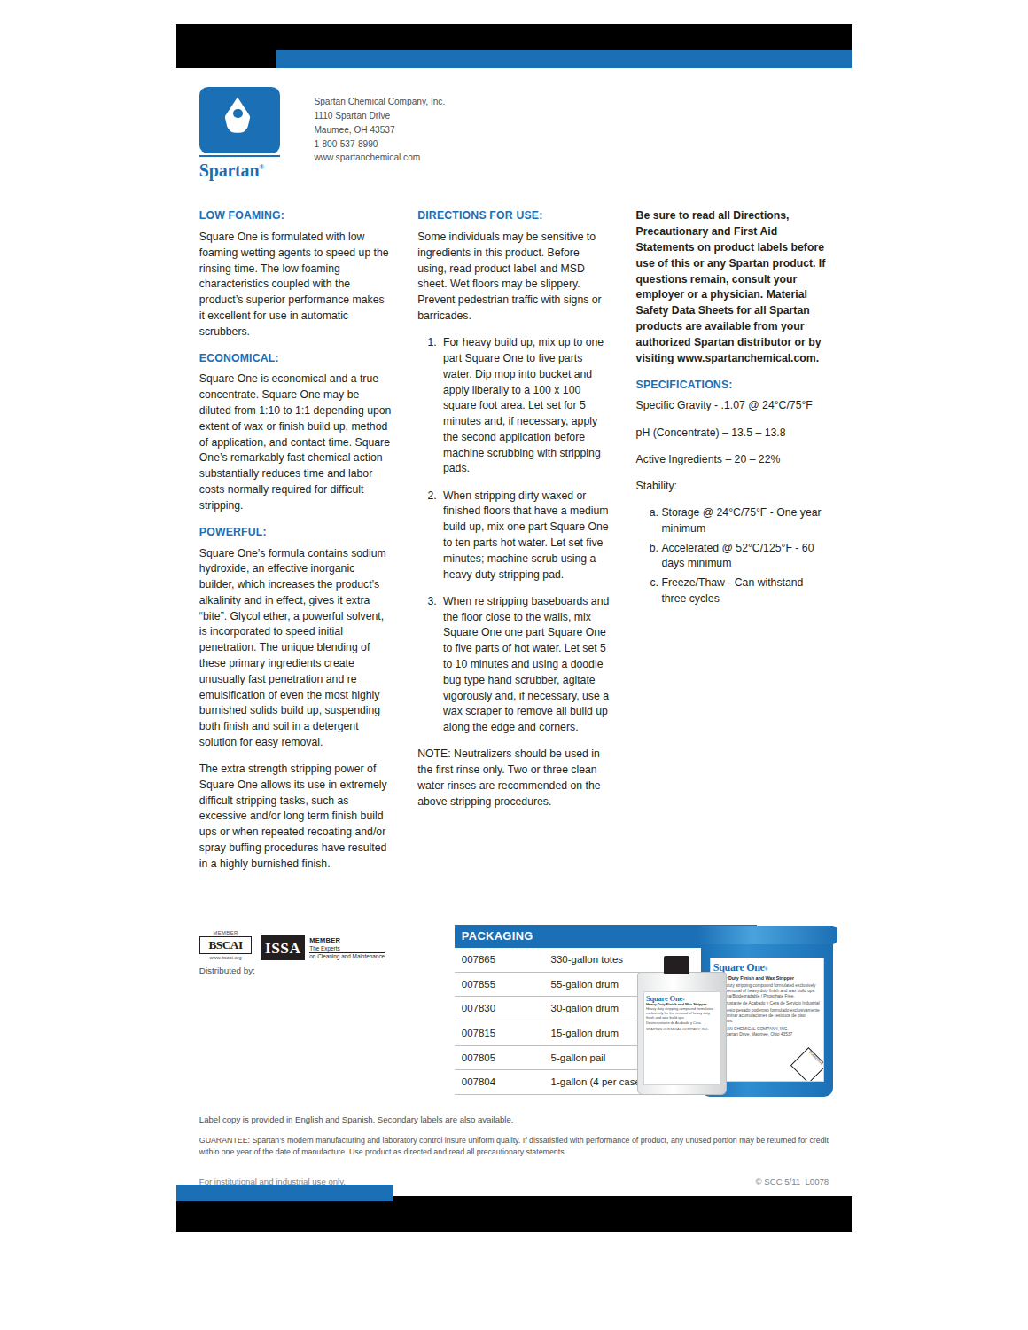Spartan®
Spartan Chemical Company, Inc.
1110 Spartan Drive
Maumee, OH 43537
1-800-537-8990
www.spartanchemical.com
Low Foaming:
Square One is formulated with low foaming wetting agents to speed up the rinsing time. The low foaming characteristics coupled with the product’s superior performance makes it excellent for use in automatic scrubbers.
Economical:
Square One is economical and a true concentrate. Square One may be diluted from 1:10 to 1:1 depending upon extent of wax or finish build up, method of application, and contact time. Square One’s remarkably fast chemical action substantially reduces time and labor costs normally required for difficult stripping.
Powerful:
Square One’s formula contains sodium hydroxide, an effective inorganic builder, which increases the product’s alkalinity and in effect, gives it extra “bite”. Glycol ether, a powerful solvent, is incorporated to speed initial penetration. The unique blending of these primary ingredients create unusually fast penetration and re emulsification of even the most highly burnished solids build up, suspending both finish and soil in a detergent solution for easy removal.
The extra strength stripping power of Square One allows its use in extremely difficult stripping tasks, such as excessive and/or long term finish build ups or when repeated recoating and/or spray buffing procedures have resulted in a highly burnished finish.
Directions for Use:
Some individuals may be sensitive to ingredients in this product. Before using, read product label and MSD sheet. Wet floors may be slippery. Prevent pedestrian traffic with signs or barricades.
For heavy build up, mix up to one part Square One to five parts water. Dip mop into bucket and apply liberally to a 100 x 100 square foot area. Let set for 5 minutes and, if necessary, apply the second application before machine scrubbing with stripping pads.
When stripping dirty waxed or finished floors that have a medium build up, mix one part Square One to ten parts hot water. Let set five minutes; machine scrub using a heavy duty stripping pad.
When re stripping baseboards and the floor close to the walls, mix Square One one part Square One to five parts of hot water. Let set 5 to 10 minutes and using a doodle bug type hand scrubber, agitate vigorously and, if necessary, use a wax scraper to remove all build up along the edge and corners.
NOTE: Neutralizers should be used in the first rinse only. Two or three clean water rinses are recommended on the above stripping procedures.
Be sure to read all Directions, Precautionary and First Aid Statements on product labels before use of this or any Spartan product. If questions remain, consult your employer or a physician. Material Safety Data Sheets for all Spartan products are available from your authorized Spartan distributor or by visiting www.spartanchemical.com.
Specifications:
Specific Gravity - .1.07 @ 24°C/75°F
pH (Concentrate) – 13.5 – 13.8
Active Ingredients – 20 – 22%
Stability:
Storage @ 24°C/75°F - One year minimum
Accelerated @ 52°C/125°F - 60 days minimum
Freeze/Thaw - Can withstand three cycles
MEMBER
BSCAI
www.bscai.org
ISSA
MEMBER
The Experts
on Cleaning and Maintenance
Distributed by:
PACKAGING
| 007865 | 330-gallon totes |
| 007855 | 55-gallon drum |
| 007830 | 30-gallon drum |
| 007815 | 15-gallon drum |
| 007805 | 5-gallon pail |
| 007804 | 1-gallon (4 per case) |
Square One®
Heavy Duty Finish and Wax Stripper
Heavy duty stripping compound formulated exclusively for the removal of heavy duty finish and wax build ups. Ammonia/Biodegradable / Phosphate Free.
Desincrustante de Acabado y Cera de Servicio Industrial
Compuesto pesado poderoso formulado exclusivamente para eliminar acumulaciones de residuos de piso excesivos.
SPARTAN CHEMICAL COMPANY, INC.
1110 Spartan Drive, Maumee, Ohio 43537
CORROSIVE
Square One®
Heavy Duty Finish and Wax Stripper
Heavy duty stripping compound formulated exclusively for the removal of heavy duty finish and wax build ups.
Desincrustante de Acabado y Cera
SPARTAN CHEMICAL COMPANY, INC.
Label copy is provided in English and Spanish. Secondary labels are also available.
GUARANTEE: Spartan’s modern manufacturing and laboratory control insure uniform quality. If dissatisfied with performance of product, any unused portion may be returned for credit within one year of the date of manufacture. Use product as directed and read all precautionary statements.
For institutional and industrial use only.
© SCC 5/11 L0078